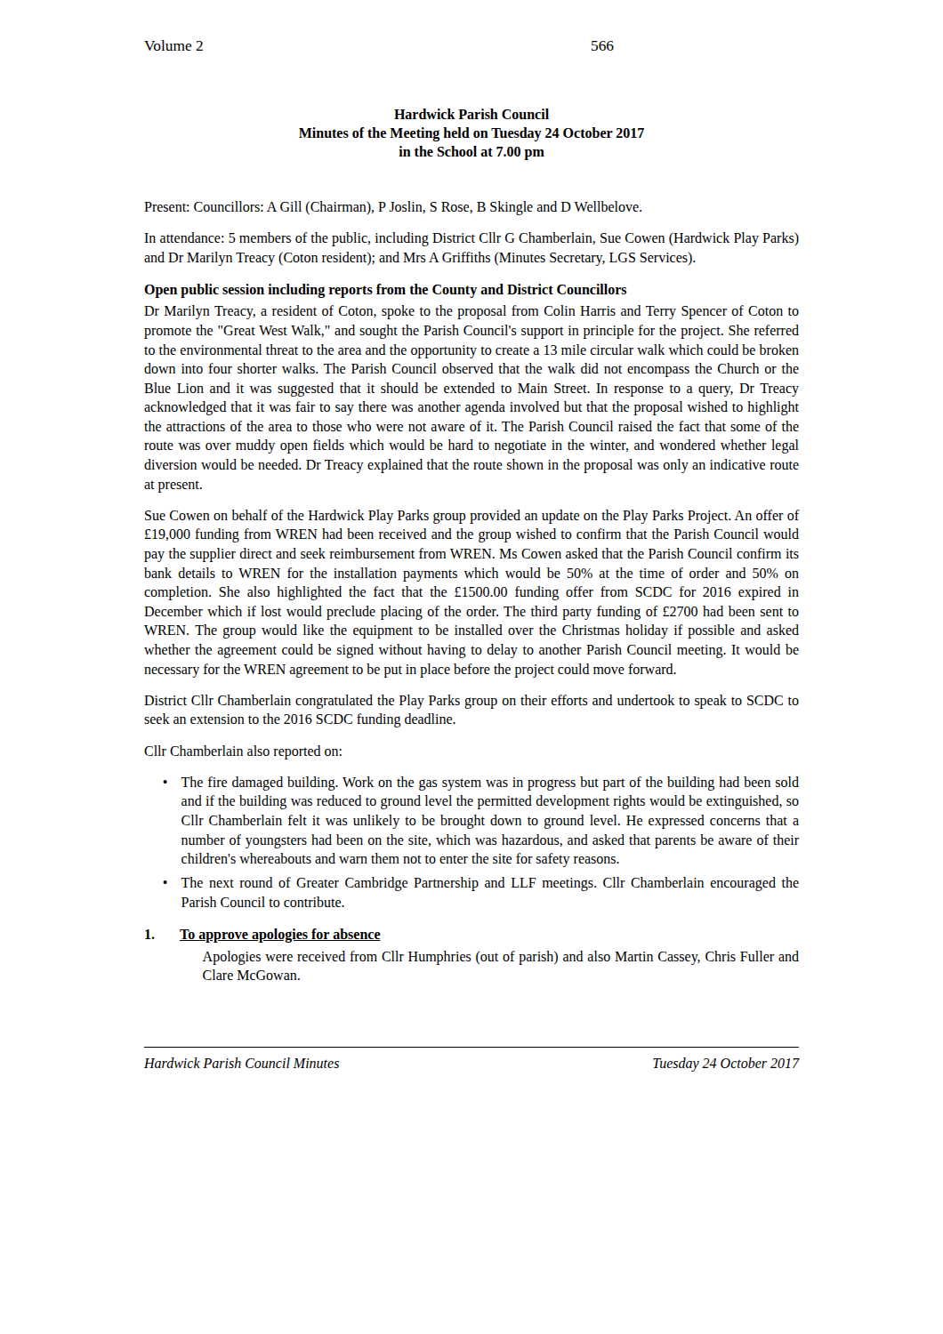Volume 2 566
Hardwick Parish Council
Minutes of the Meeting held on Tuesday 24 October 2017
in the School at 7.00 pm
Present: Councillors: A Gill (Chairman), P Joslin, S Rose, B Skingle and D Wellbelove.
In attendance: 5 members of the public, including District Cllr G Chamberlain, Sue Cowen (Hardwick Play Parks) and Dr Marilyn Treacy (Coton resident); and Mrs A Griffiths (Minutes Secretary, LGS Services).
Open public session including reports from the County and District Councillors
Dr Marilyn Treacy, a resident of Coton, spoke to the proposal from Colin Harris and Terry Spencer of Coton to promote the "Great West Walk," and sought the Parish Council's support in principle for the project. She referred to the environmental threat to the area and the opportunity to create a 13 mile circular walk which could be broken down into four shorter walks. The Parish Council observed that the walk did not encompass the Church or the Blue Lion and it was suggested that it should be extended to Main Street. In response to a query, Dr Treacy acknowledged that it was fair to say there was another agenda involved but that the proposal wished to highlight the attractions of the area to those who were not aware of it. The Parish Council raised the fact that some of the route was over muddy open fields which would be hard to negotiate in the winter, and wondered whether legal diversion would be needed. Dr Treacy explained that the route shown in the proposal was only an indicative route at present.
Sue Cowen on behalf of the Hardwick Play Parks group provided an update on the Play Parks Project. An offer of £19,000 funding from WREN had been received and the group wished to confirm that the Parish Council would pay the supplier direct and seek reimbursement from WREN. Ms Cowen asked that the Parish Council confirm its bank details to WREN for the installation payments which would be 50% at the time of order and 50% on completion. She also highlighted the fact that the £1500.00 funding offer from SCDC for 2016 expired in December which if lost would preclude placing of the order. The third party funding of £2700 had been sent to WREN. The group would like the equipment to be installed over the Christmas holiday if possible and asked whether the agreement could be signed without having to delay to another Parish Council meeting. It would be necessary for the WREN agreement to be put in place before the project could move forward.
District Cllr Chamberlain congratulated the Play Parks group on their efforts and undertook to speak to SCDC to seek an extension to the 2016 SCDC funding deadline.
Cllr Chamberlain also reported on:
The fire damaged building. Work on the gas system was in progress but part of the building had been sold and if the building was reduced to ground level the permitted development rights would be extinguished, so Cllr Chamberlain felt it was unlikely to be brought down to ground level. He expressed concerns that a number of youngsters had been on the site, which was hazardous, and asked that parents be aware of their children's whereabouts and warn them not to enter the site for safety reasons.
The next round of Greater Cambridge Partnership and LLF meetings. Cllr Chamberlain encouraged the Parish Council to contribute.
1.
To approve apologies for absence
Apologies were received from Cllr Humphries (out of parish) and also Martin Cassey, Chris Fuller and Clare McGowan.
Hardwick Parish Council Minutes Tuesday 24 October 2017